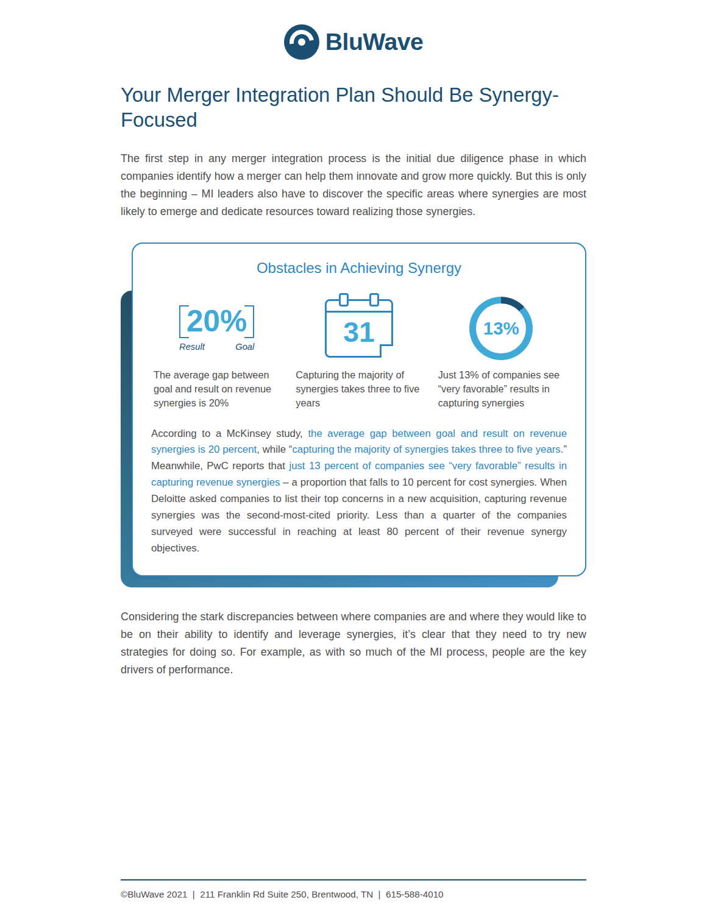BluWave
Your Merger Integration Plan Should Be Synergy-Focused
The first step in any merger integration process is the initial due diligence phase in which companies identify how a merger can help them innovate and grow more quickly. But this is only the beginning – MI leaders also have to discover the specific areas where synergies are most likely to emerge and dedicate resources toward realizing those synergies.
Obstacles in Achieving Synergy
20%
Result Goal
The average gap between goal and result on revenue synergies is 20%
31
Capturing the majority of synergies takes three to five years
13%
Just 13% of companies see “very favorable” results in capturing synergies
According to a McKinsey study, the average gap between goal and result on revenue synergies is 20 percent, while “capturing the majority of synergies takes three to five years.” Meanwhile, PwC reports that just 13 percent of companies see “very favorable” results in capturing revenue synergies – a proportion that falls to 10 percent for cost synergies. When Deloitte asked companies to list their top concerns in a new acquisition, capturing revenue synergies was the second-most-cited priority. Less than a quarter of the companies surveyed were successful in reaching at least 80 percent of their revenue synergy objectives.
Considering the stark discrepancies between where companies are and where they would like to be on their ability to identify and leverage synergies, it’s clear that they need to try new strategies for doing so. For example, as with so much of the MI process, people are the key drivers of performance.
©BluWave 2021 | 211 Franklin Rd Suite 250, Brentwood, TN | 615-588-4010